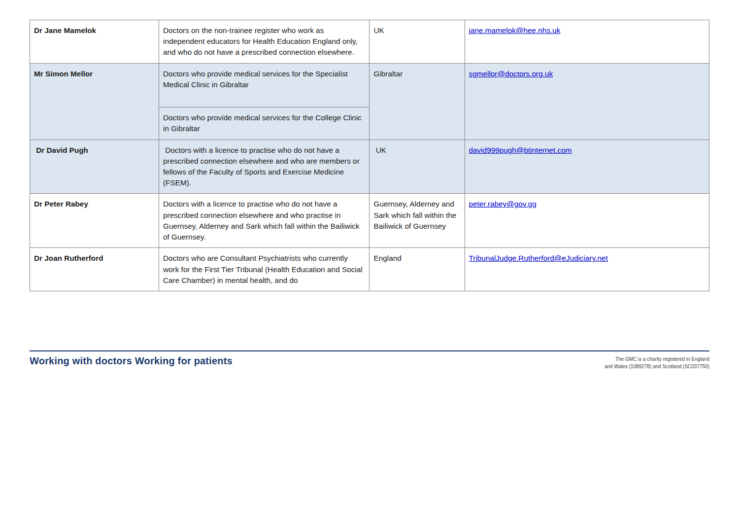| Dr Jane Mamelok | Doctors on the non-trainee register who work as independent educators for Health Education England only, and who do not have a prescribed connection elsewhere. | UK | jane.mamelok@hee.nhs.uk |
| Mr Simon Mellor | / Doctors who provide medical services for the Specialist Medical Clinic in Gibraltar / / Doctors who provide medical services for the College Clinic in Gibraltar / | Gibraltar | sgmellor@doctors.org.uk |
| Dr David Pugh | Doctors with a licence to practise who do not have a prescribed connection elsewhere and who are members or fellows of the Faculty of Sports and Exercise Medicine (FSEM). | UK | david999pugh@btinternet.com |
| Dr Peter Rabey | Doctors with a licence to practise who do not have a prescribed connection elsewhere and who practise in Guernsey, Alderney and Sark which fall within the Bailiwick of Guernsey. | Guernsey, Alderney and Sark which fall within the Bailiwick of Guernsey | peter.rabey@gov.gg |
| Dr Joan Rutherford | Doctors who are Consultant Psychiatrists who currently work for the First Tier Tribunal (Health Education and Social Care Chamber) in mental health, and do | England | TribunalJudge.Rutherford@eJudiciary.net |
Working with doctors Working for patients
The GMC is a charity registered in England
and Wales (1089278) and Scotland (SC037750)